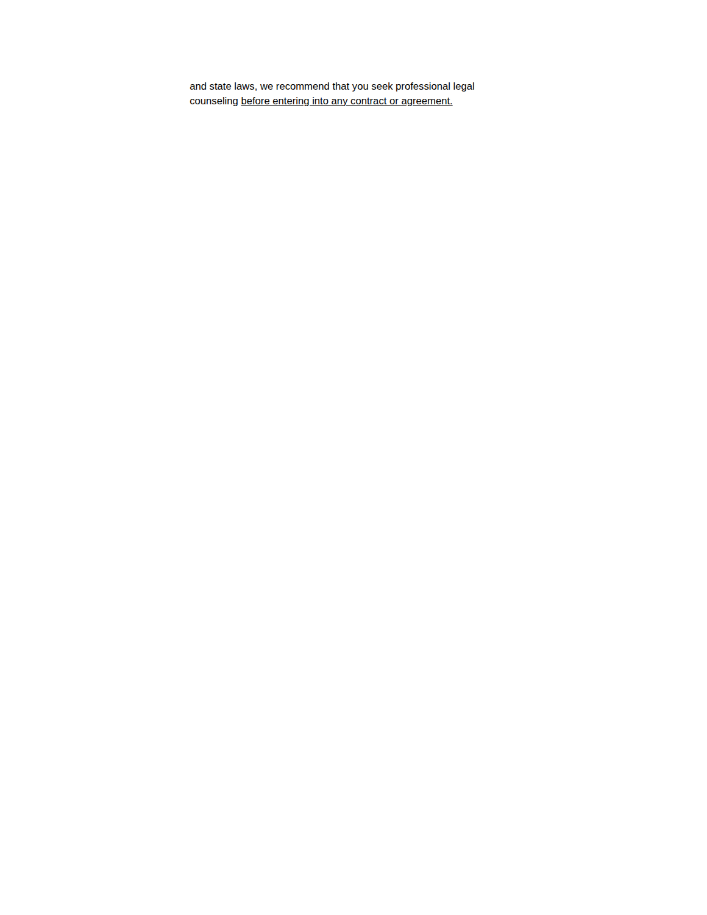and state laws, we recommend that you seek professional legal counseling before entering into any contract or agreement.